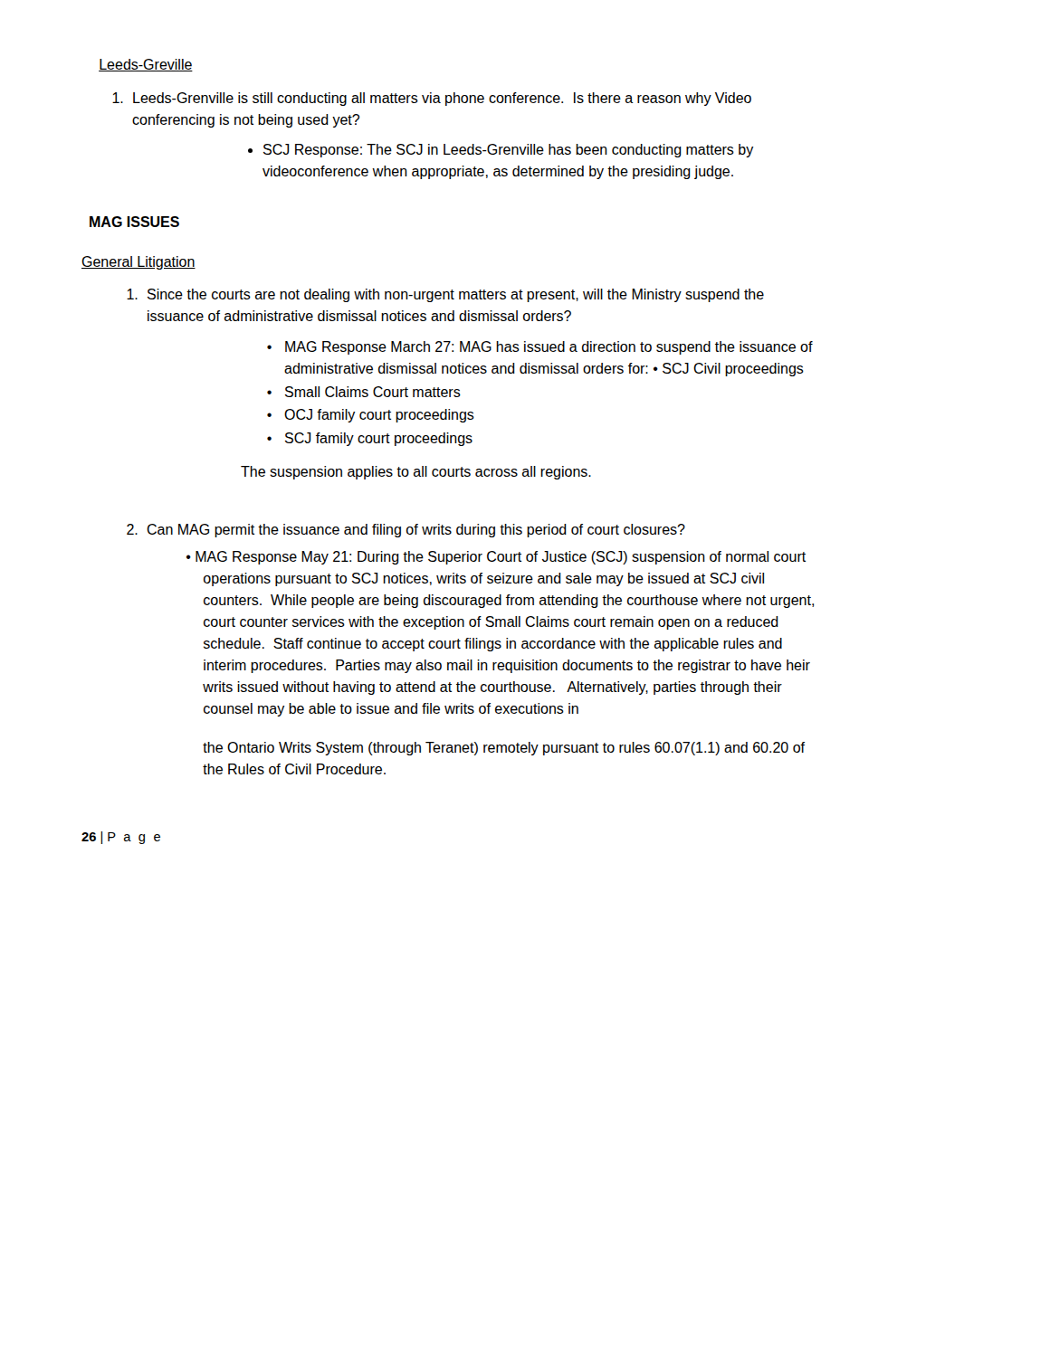Leeds-Greville
Leeds-Grenville is still conducting all matters via phone conference. Is there a reason why Video conferencing is not being used yet?
SCJ Response: The SCJ in Leeds-Grenville has been conducting matters by videoconference when appropriate, as determined by the presiding judge.
MAG ISSUES
General Litigation
Since the courts are not dealing with non-urgent matters at present, will the Ministry suspend the issuance of administrative dismissal notices and dismissal orders?
MAG Response March 27: MAG has issued a direction to suspend the issuance of administrative dismissal notices and dismissal orders for: • SCJ Civil proceedings
Small Claims Court matters
OCJ family court proceedings
SCJ family court proceedings
The suspension applies to all courts across all regions.
Can MAG permit the issuance and filing of writs during this period of court closures?
• MAG Response May 21: During the Superior Court of Justice (SCJ) suspension of normal court operations pursuant to SCJ notices, writs of seizure and sale may be issued at SCJ civil counters. While people are being discouraged from attending the courthouse where not urgent, court counter services with the exception of Small Claims court remain open on a reduced schedule. Staff continue to accept court filings in accordance with the applicable rules and interim procedures. Parties may also mail in requisition documents to the registrar to have heir writs issued without having to attend at the courthouse. Alternatively, parties through their counsel may be able to issue and file writs of executions in
the Ontario Writs System (through Teranet) remotely pursuant to rules 60.07(1.1) and 60.20 of the Rules of Civil Procedure.
26 | P a g e